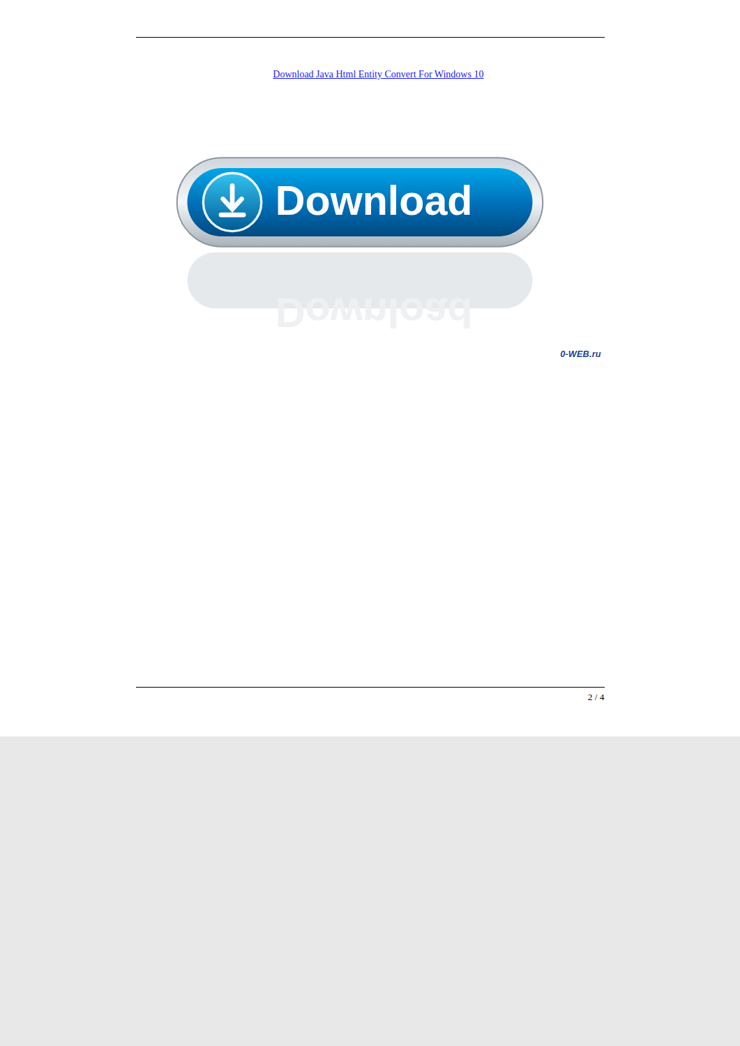Download Java Html Entity Convert For Windows 10
0-WEB.ru
2 / 4